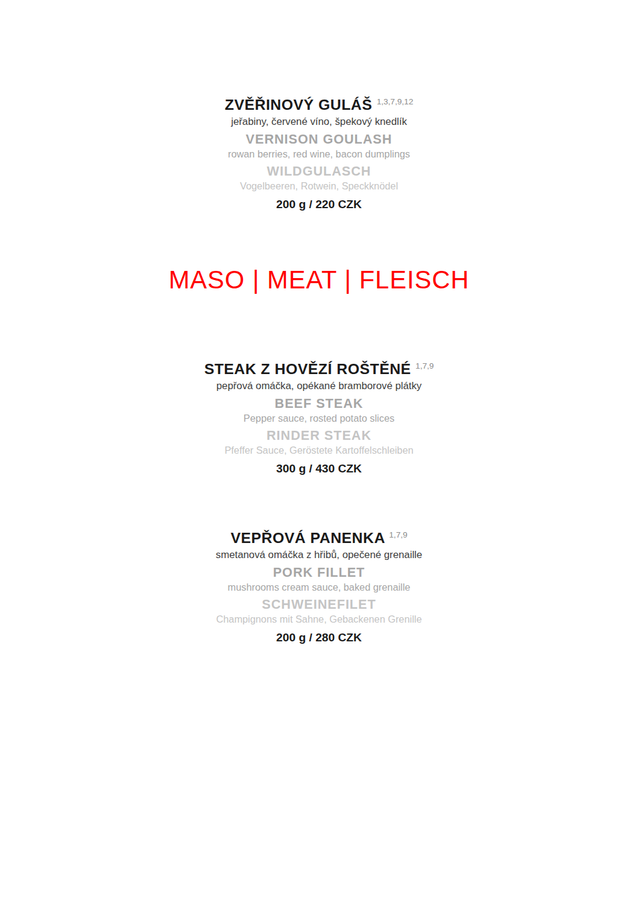ZVĚŘINOVÝ GULÁŠ 1,3,7,9,12
jeřabiny, červené víno, špekový knedlík
VERNISON GOULASH
rowan berries, red wine, bacon dumplings
WILDGULASCH
Vogelbeeren, Rotwein, Speckknödel
200 g / 220 CZK
MASO | MEAT | FLEISCH
STEAK Z HOVĚZÍ ROŠTĚNÉ 1,7,9
pepřová omáčka, opékané bramborové plátky
BEEF STEAK
Pepper sauce, rosted potato slices
RINDER STEAK
Pfeffer Sauce, Geröstete Kartoffelschleiben
300 g / 430 CZK
VEPŘOVÁ PANENKA 1,7,9
smetanová omáčka z hřibů, opečené grenaille
PORK FILLET
mushrooms cream sauce, baked grenaille
SCHWEINEFILET
Champignons mit Sahne, Gebackenen Grenille
200 g / 280 CZK